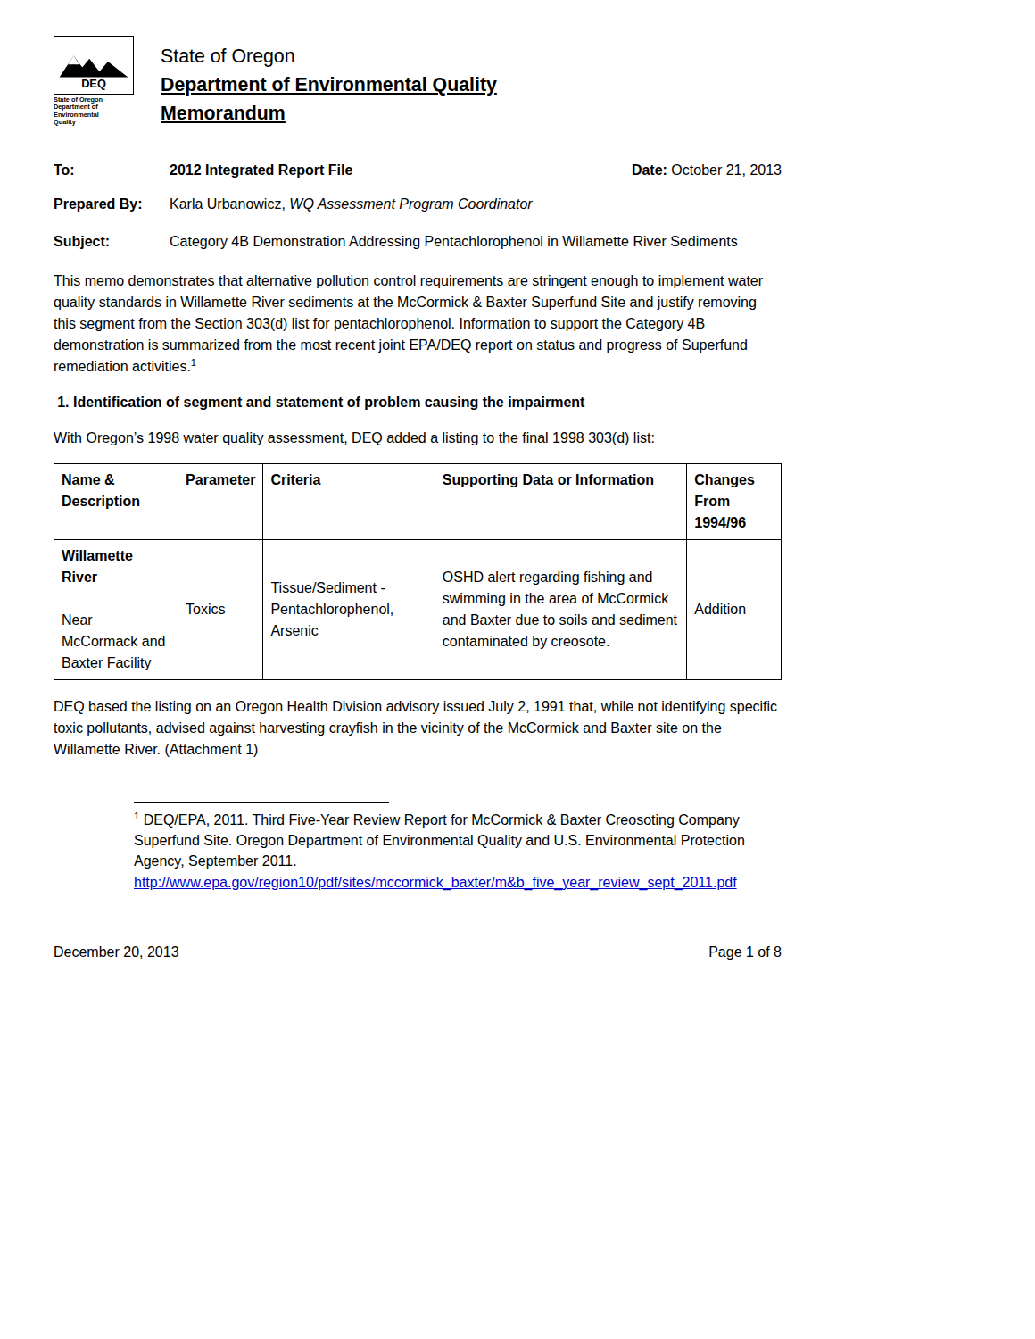DEQ
State of Oregon
Department of
Environmental
Quality
State of Oregon
Department of Environmental Quality
Memorandum
To: 2012 Integrated Report File Date: October 21, 2013
Prepared By: Karla Urbanowicz, WQ Assessment Program Coordinator
Subject: Category 4B Demonstration Addressing Pentachlorophenol in Willamette River Sediments
This memo demonstrates that alternative pollution control requirements are stringent enough to implement water quality standards in Willamette River sediments at the McCormick & Baxter Superfund Site and justify removing this segment from the Section 303(d) list for pentachlorophenol. Information to support the Category 4B demonstration is summarized from the most recent joint EPA/DEQ report on status and progress of Superfund remediation activities.1
Identification of segment and statement of problem causing the impairment
With Oregon’s 1998 water quality assessment, DEQ added a listing to the final 1998 303(d) list:
| Name & Description | Parameter | Criteria | Supporting Data or Information | Changes From 1994/96 |
| --- | --- | --- | --- | --- |
| Willamette River Near McCormack and Baxter Facility | Toxics | Tissue/Sediment - Pentachlorophenol, Arsenic | OSHD alert regarding fishing and swimming in the area of McCormick and Baxter due to soils and sediment contaminated by creosote. | Addition |
DEQ based the listing on an Oregon Health Division advisory issued July 2, 1991 that, while not identifying specific toxic pollutants, advised against harvesting crayfish in the vicinity of the McCormick and Baxter site on the Willamette River. (Attachment 1)
1 DEQ/EPA, 2011. Third Five-Year Review Report for McCormick & Baxter Creosoting Company Superfund Site. Oregon Department of Environmental Quality and U.S. Environmental Protection Agency, September 2011.
http://www.epa.gov/region10/pdf/sites/mccormick_baxter/m&b_five_year_review_sept_2011.pdf
December 20, 2013 Page 1 of 8